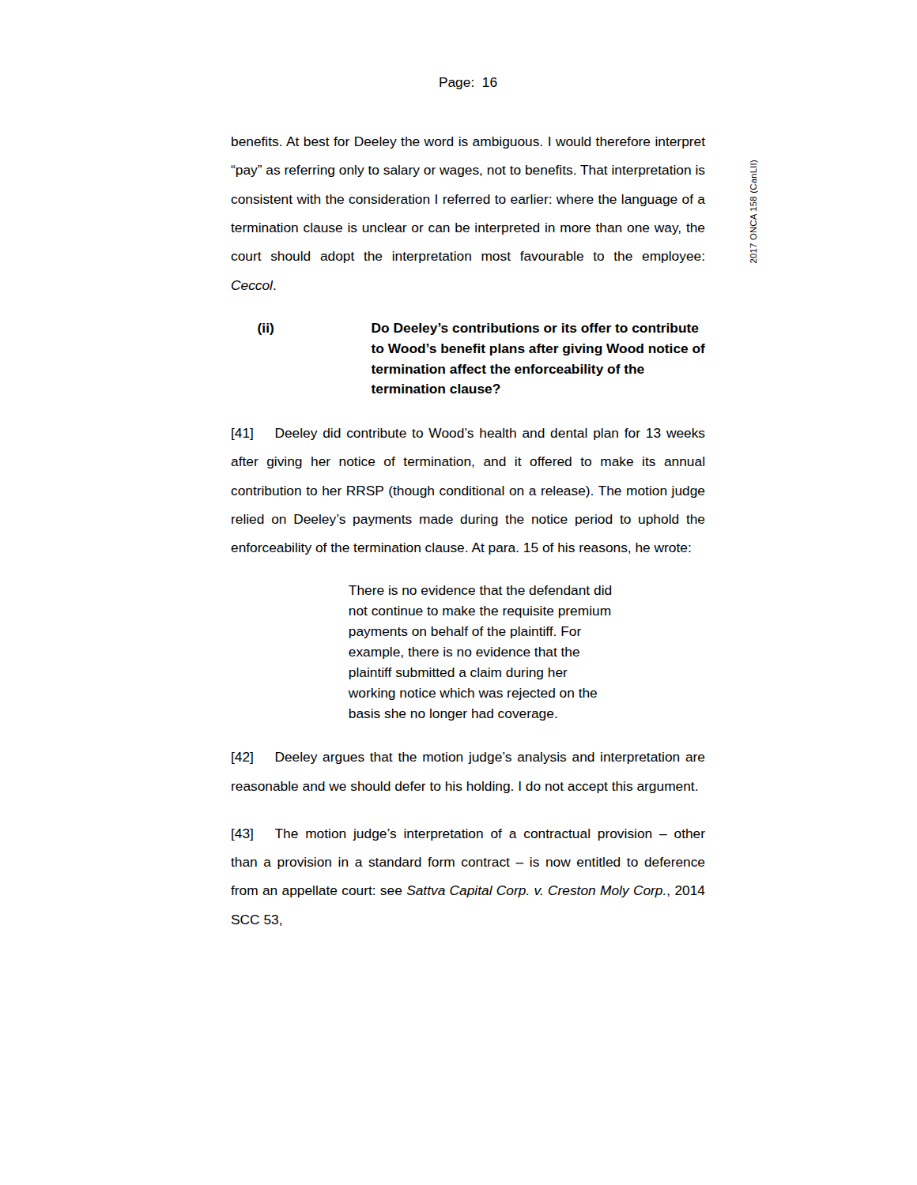2017 ONCA 158 (CanLII)
Page: 16
benefits. At best for Deeley the word is ambiguous. I would therefore interpret “pay” as referring only to salary or wages, not to benefits. That interpretation is consistent with the consideration I referred to earlier: where the language of a termination clause is unclear or can be interpreted in more than one way, the court should adopt the interpretation most favourable to the employee: Ceccol.
(ii) Do Deeley’s contributions or its offer to contribute to Wood’s benefit plans after giving Wood notice of termination affect the enforceability of the termination clause?
[41] Deeley did contribute to Wood’s health and dental plan for 13 weeks after giving her notice of termination, and it offered to make its annual contribution to her RRSP (though conditional on a release). The motion judge relied on Deeley’s payments made during the notice period to uphold the enforceability of the termination clause. At para. 15 of his reasons, he wrote:
There is no evidence that the defendant did not continue to make the requisite premium payments on behalf of the plaintiff. For example, there is no evidence that the plaintiff submitted a claim during her working notice which was rejected on the basis she no longer had coverage.
[42] Deeley argues that the motion judge’s analysis and interpretation are reasonable and we should defer to his holding. I do not accept this argument.
[43] The motion judge’s interpretation of a contractual provision – other than a provision in a standard form contract – is now entitled to deference from an appellate court: see Sattva Capital Corp. v. Creston Moly Corp., 2014 SCC 53,